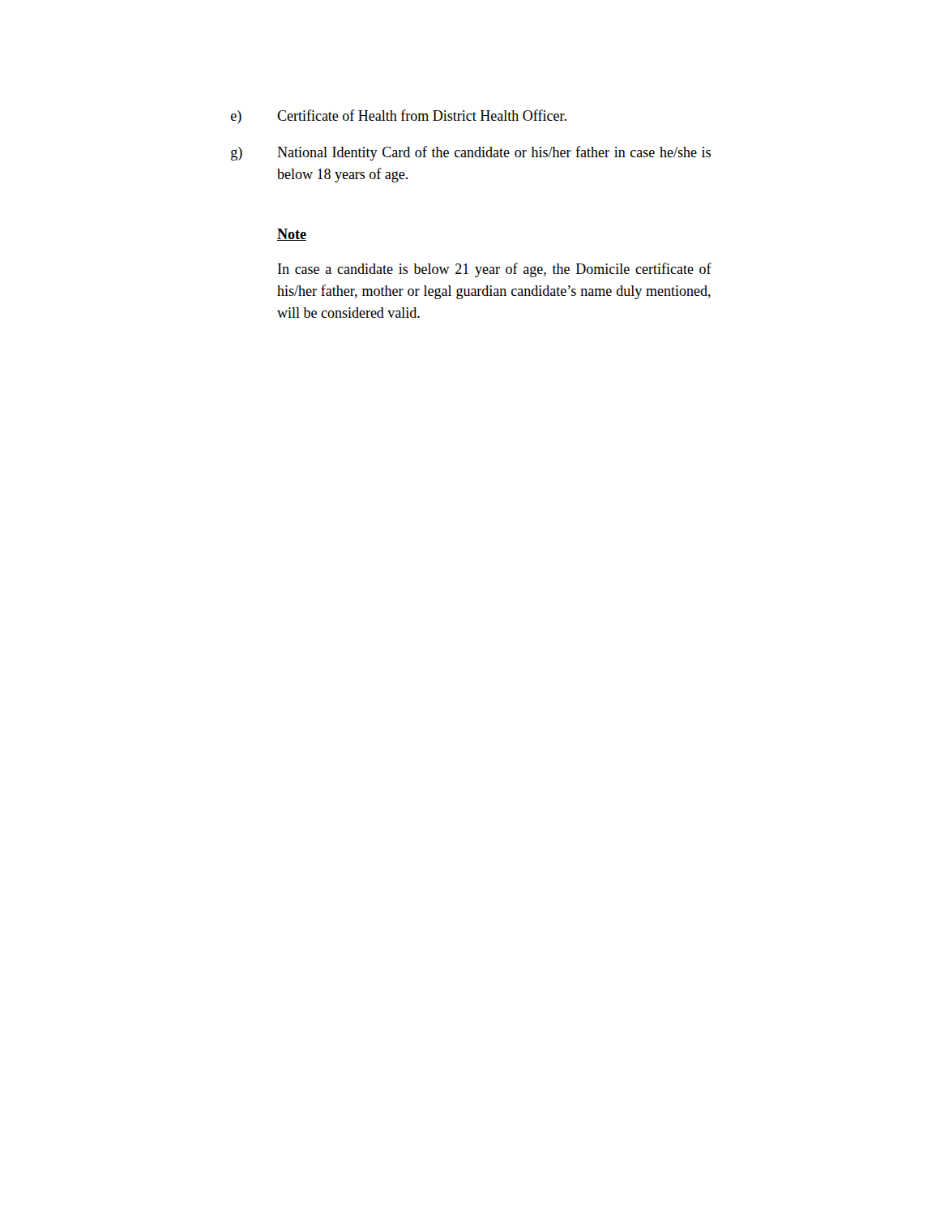e)
Certificate of Health from District Health Officer.
g)
National Identity Card of the candidate or his/her father in case he/she is below 18 years of age.
Note
In case a candidate is below 21 year of age, the Domicile certificate of his/her father, mother or legal guardian candidate’s name duly mentioned, will be considered valid.